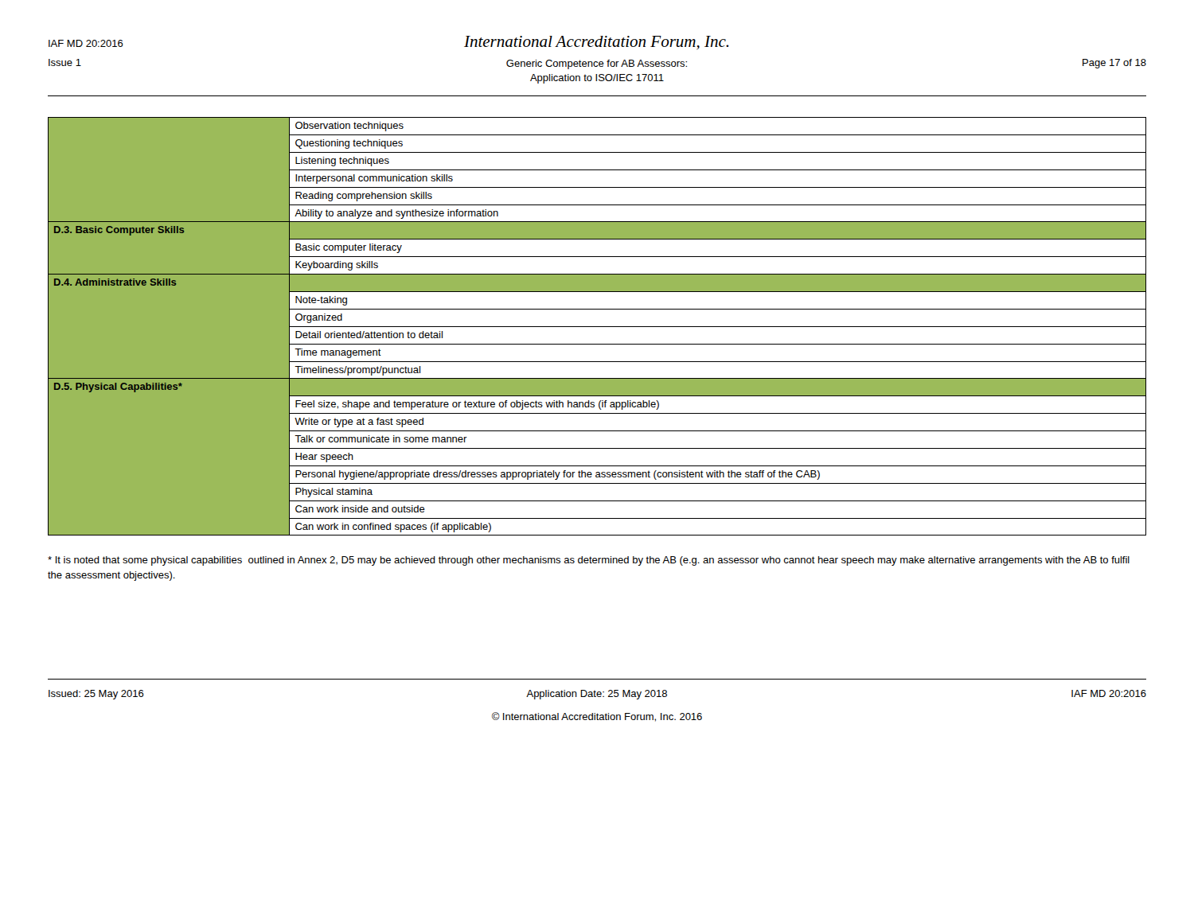IAF MD 20:2016
International Accreditation Forum, Inc.
Issue 1
Generic Competence for AB Assessors:
Application to ISO/IEC 17011
Page 17 of 18
| | Observation techniques |
| Questioning techniques |
| Listening techniques |
| Interpersonal communication skills |
| Reading comprehension skills |
| Ability to analyze and synthesize information |
| D.3. Basic Computer Skills | |
| Basic computer literacy |
| Keyboarding skills |
| D.4. Administrative Skills | |
| Note-taking |
| Organized |
| Detail oriented/attention to detail |
| Time management |
| Timeliness/prompt/punctual |
| D.5. Physical Capabilities* | |
| Feel size, shape and temperature or texture of objects with hands (if applicable) |
| Write or type at a fast speed |
| Talk or communicate in some manner |
| Hear speech |
| Personal hygiene/appropriate dress/dresses appropriately for the assessment (consistent with the staff of the CAB) |
| Physical stamina |
| Can work inside and outside |
| Can work in confined spaces (if applicable) |
* It is noted that some physical capabilities outlined in Annex 2, D5 may be achieved through other mechanisms as determined by the AB (e.g. an assessor who cannot hear speech may make alternative arrangements with the AB to fulfil the assessment objectives).
Issued: 25 May 2016
Application Date: 25 May 2018
IAF MD 20:2016
© International Accreditation Forum, Inc. 2016